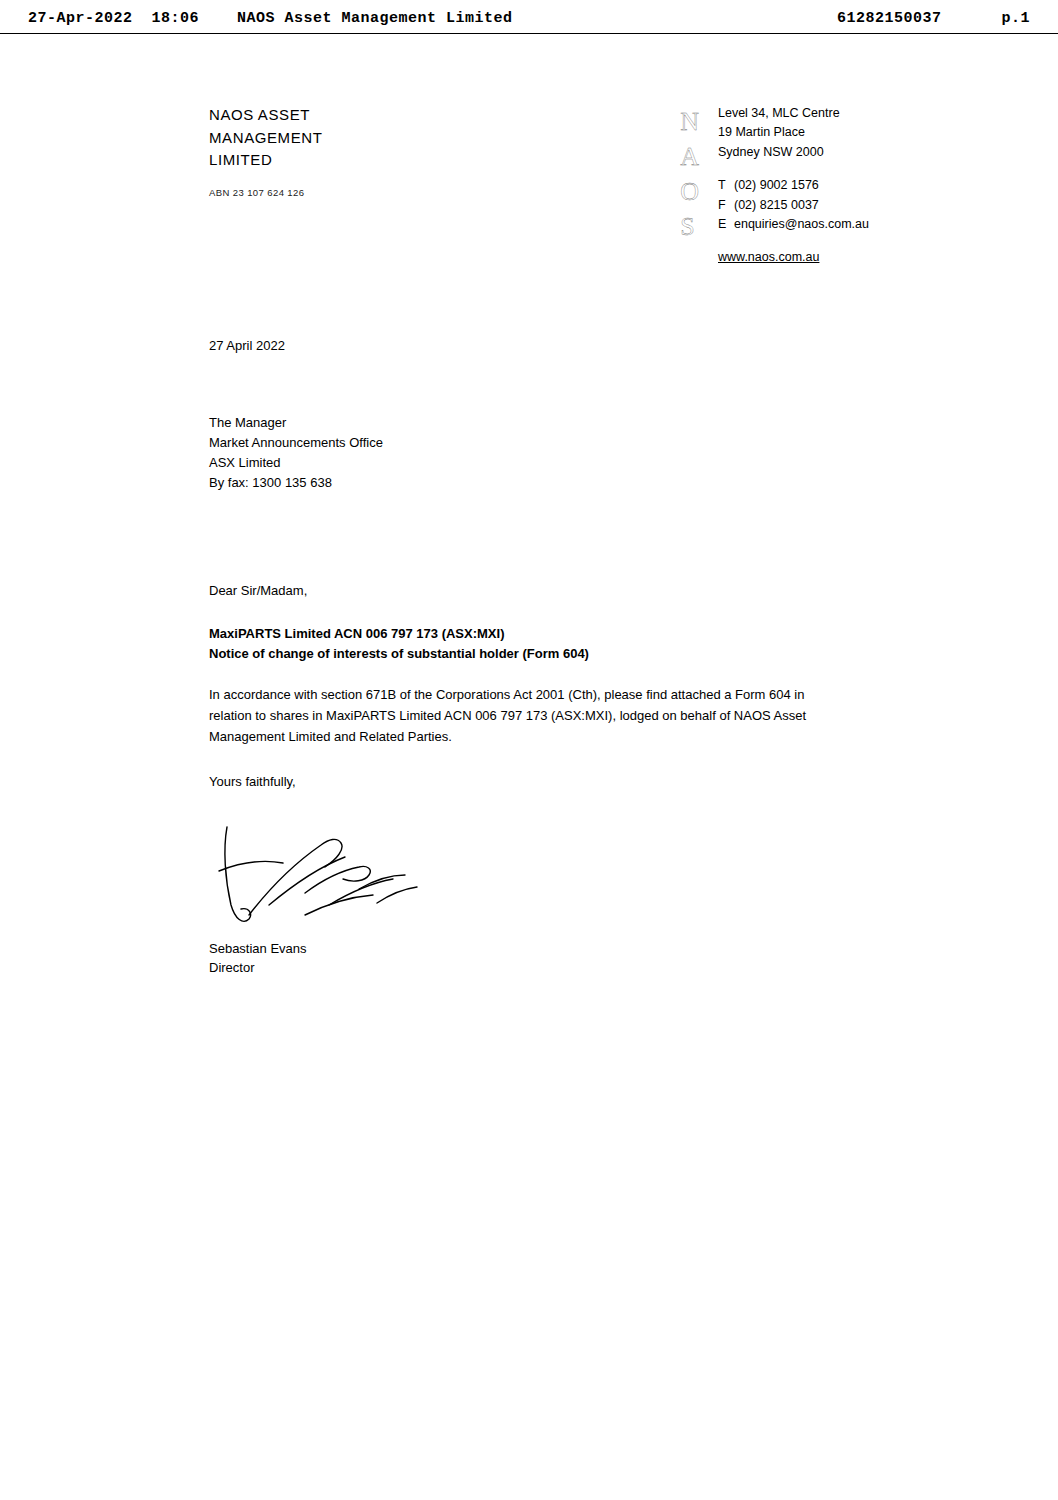27-Apr-2022 18:06 NAOS Asset Management Limited
61282150037
p.1
NAOS ASSET
MANAGEMENT
LIMITED
ABN 23 107 624 126
N A O S
Level 34, MLC Centre
19 Martin Place
Sydney NSW 2000
T(02) 9002 1576
F(02) 8215 0037
Eenquiries@naos.com.au
www.naos.com.au
27 April 2022
The Manager
Market Announcements Office
ASX Limited
By fax: 1300 135 638
Dear Sir/Madam,
MaxiPARTS Limited ACN 006 797 173 (ASX:MXI)
Notice of change of interests of substantial holder (Form 604)
In accordance with section 671B of the Corporations Act 2001 (Cth), please find attached a Form 604 in relation to shares in MaxiPARTS Limited ACN 006 797 173 (ASX:MXI), lodged on behalf of NAOS Asset Management Limited and Related Parties.
Yours faithfully,
Sebastian Evans
Director